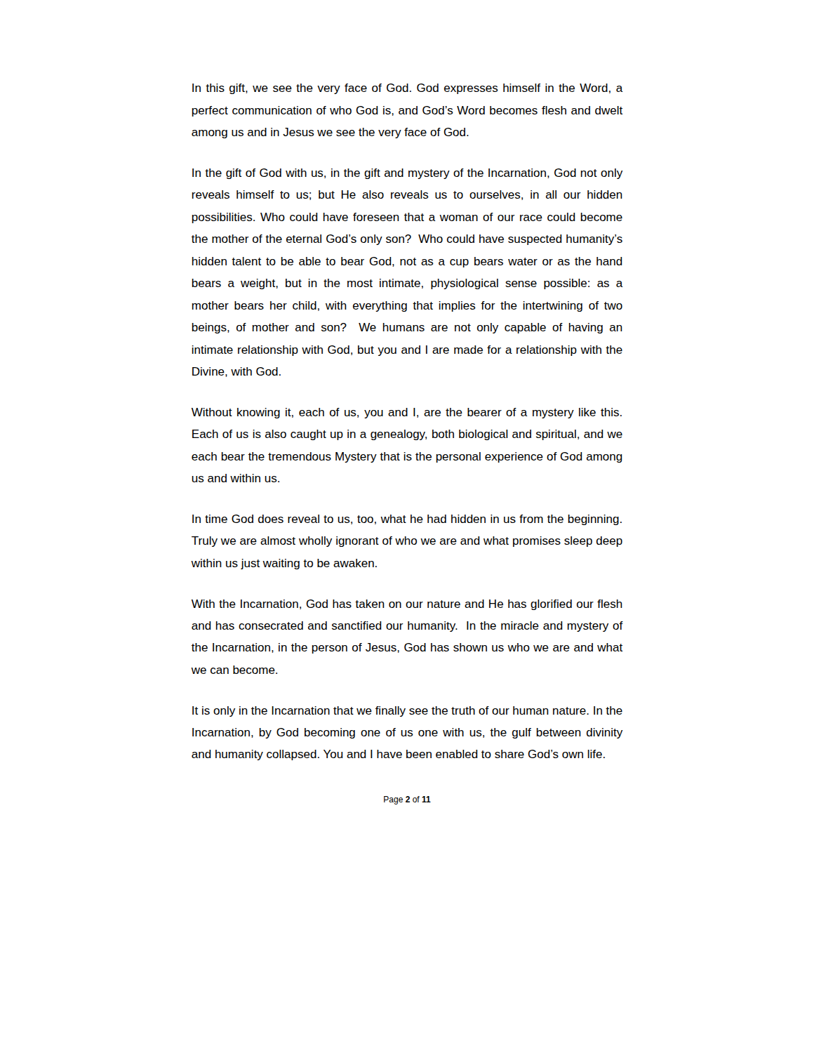In this gift, we see the very face of God. God expresses himself in the Word, a perfect communication of who God is, and God’s Word becomes flesh and dwelt among us and in Jesus we see the very face of God.
In the gift of God with us, in the gift and mystery of the Incarnation, God not only reveals himself to us; but He also reveals us to ourselves, in all our hidden possibilities. Who could have foreseen that a woman of our race could become the mother of the eternal God’s only son? Who could have suspected humanity’s hidden talent to be able to bear God, not as a cup bears water or as the hand bears a weight, but in the most intimate, physiological sense possible: as a mother bears her child, with everything that implies for the intertwining of two beings, of mother and son? We humans are not only capable of having an intimate relationship with God, but you and I are made for a relationship with the Divine, with God.
Without knowing it, each of us, you and I, are the bearer of a mystery like this. Each of us is also caught up in a genealogy, both biological and spiritual, and we each bear the tremendous Mystery that is the personal experience of God among us and within us.
In time God does reveal to us, too, what he had hidden in us from the beginning. Truly we are almost wholly ignorant of who we are and what promises sleep deep within us just waiting to be awaken.
With the Incarnation, God has taken on our nature and He has glorified our flesh and has consecrated and sanctified our humanity. In the miracle and mystery of the Incarnation, in the person of Jesus, God has shown us who we are and what we can become.
It is only in the Incarnation that we finally see the truth of our human nature. In the Incarnation, by God becoming one of us one with us, the gulf between divinity and humanity collapsed. You and I have been enabled to share God’s own life.
Page 2 of 11